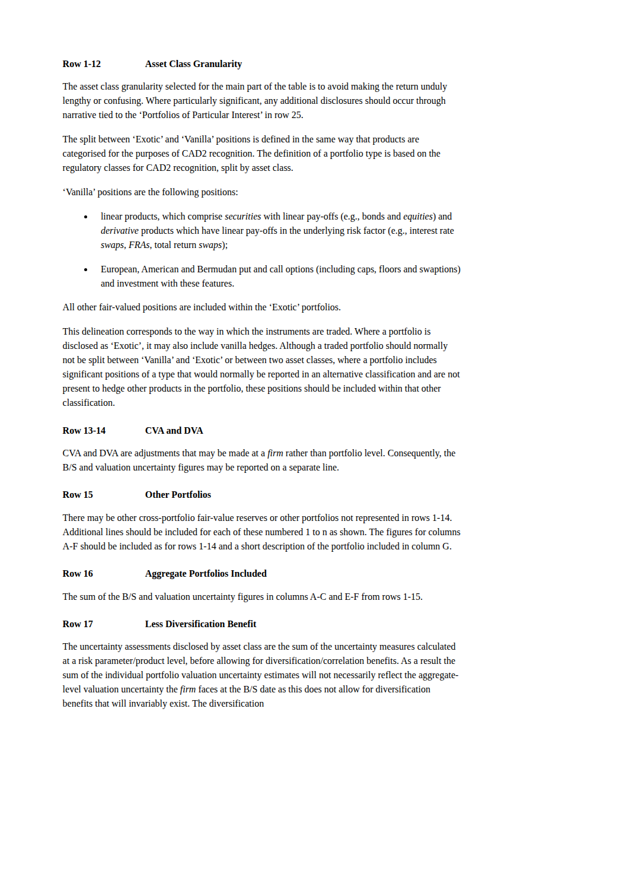Row 1-12 Asset Class Granularity
The asset class granularity selected for the main part of the table is to avoid making the return unduly lengthy or confusing. Where particularly significant, any additional disclosures should occur through narrative tied to the ‘Portfolios of Particular Interest’ in row 25.
The split between ‘Exotic’ and ‘Vanilla’ positions is defined in the same way that products are categorised for the purposes of CAD2 recognition. The definition of a portfolio type is based on the regulatory classes for CAD2 recognition, split by asset class.
‘Vanilla’ positions are the following positions:
linear products, which comprise securities with linear pay-offs (e.g., bonds and equities) and derivative products which have linear pay-offs in the underlying risk factor (e.g., interest rate swaps, FRAs, total return swaps);
European, American and Bermudan put and call options (including caps, floors and swaptions) and investment with these features.
All other fair-valued positions are included within the ‘Exotic’ portfolios.
This delineation corresponds to the way in which the instruments are traded. Where a portfolio is disclosed as ‘Exotic’, it may also include vanilla hedges. Although a traded portfolio should normally not be split between ‘Vanilla’ and ‘Exotic’ or between two asset classes, where a portfolio includes significant positions of a type that would normally be reported in an alternative classification and are not present to hedge other products in the portfolio, these positions should be included within that other classification.
Row 13-14 CVA and DVA
CVA and DVA are adjustments that may be made at a firm rather than portfolio level. Consequently, the B/S and valuation uncertainty figures may be reported on a separate line.
Row 15 Other Portfolios
There may be other cross-portfolio fair-value reserves or other portfolios not represented in rows 1-14. Additional lines should be included for each of these numbered 1 to n as shown. The figures for columns A-F should be included as for rows 1-14 and a short description of the portfolio included in column G.
Row 16 Aggregate Portfolios Included
The sum of the B/S and valuation uncertainty figures in columns A-C and E-F from rows 1-15.
Row 17 Less Diversification Benefit
The uncertainty assessments disclosed by asset class are the sum of the uncertainty measures calculated at a risk parameter/product level, before allowing for diversification/correlation benefits. As a result the sum of the individual portfolio valuation uncertainty estimates will not necessarily reflect the aggregate-level valuation uncertainty the firm faces at the B/S date as this does not allow for diversification benefits that will invariably exist. The diversification